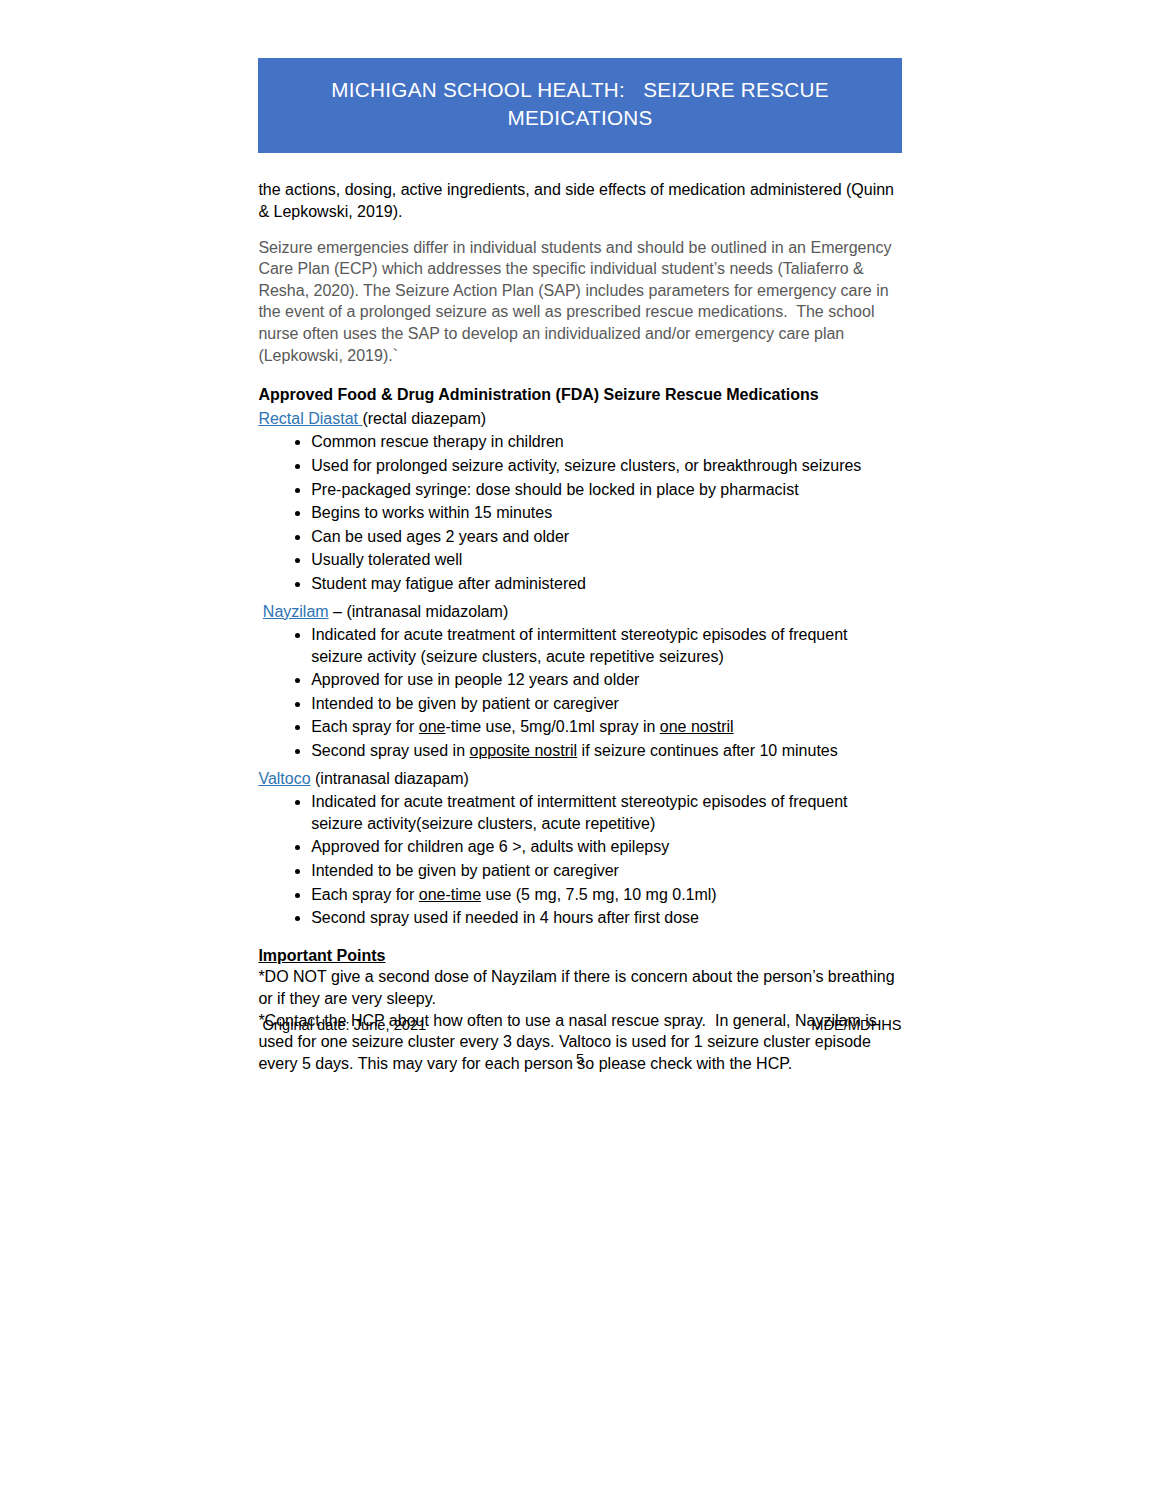MICHIGAN SCHOOL HEALTH: SEIZURE RESCUE MEDICATIONS
the actions, dosing, active ingredients, and side effects of medication administered (Quinn & Lepkowski, 2019).
Seizure emergencies differ in individual students and should be outlined in an Emergency Care Plan (ECP) which addresses the specific individual student’s needs (Taliaferro & Resha, 2020). The Seizure Action Plan (SAP) includes parameters for emergency care in the event of a prolonged seizure as well as prescribed rescue medications. The school nurse often uses the SAP to develop an individualized and/or emergency care plan (Lepkowski, 2019).`
Approved Food & Drug Administration (FDA) Seizure Rescue Medications
Rectal Diastat (rectal diazepam)
Common rescue therapy in children
Used for prolonged seizure activity, seizure clusters, or breakthrough seizures
Pre-packaged syringe: dose should be locked in place by pharmacist
Begins to works within 15 minutes
Can be used ages 2 years and older
Usually tolerated well
Student may fatigue after administered
Nayzilam – (intranasal midazolam)
Indicated for acute treatment of intermittent stereotypic episodes of frequent seizure activity (seizure clusters, acute repetitive seizures)
Approved for use in people 12 years and older
Intended to be given by patient or caregiver
Each spray for one-time use, 5mg/0.1ml spray in one nostril
Second spray used in opposite nostril if seizure continues after 10 minutes
Valtoco (intranasal diazapam)
Indicated for acute treatment of intermittent stereotypic episodes of frequent seizure activity(seizure clusters, acute repetitive)
Approved for children age 6 >, adults with epilepsy
Intended to be given by patient or caregiver
Each spray for one-time use (5 mg, 7.5 mg, 10 mg 0.1ml)
Second spray used if needed in 4 hours after first dose
Important Points
*DO NOT give a second dose of Nayzilam if there is concern about the person’s breathing or if they are very sleepy.
*Contact the HCP about how often to use a nasal rescue spray. In general, Nayzilam is used for one seizure cluster every 3 days. Valtoco is used for 1 seizure cluster episode every 5 days. This may vary for each person so please check with the HCP.
Original date: June, 2021 MDE/MDHHS
5